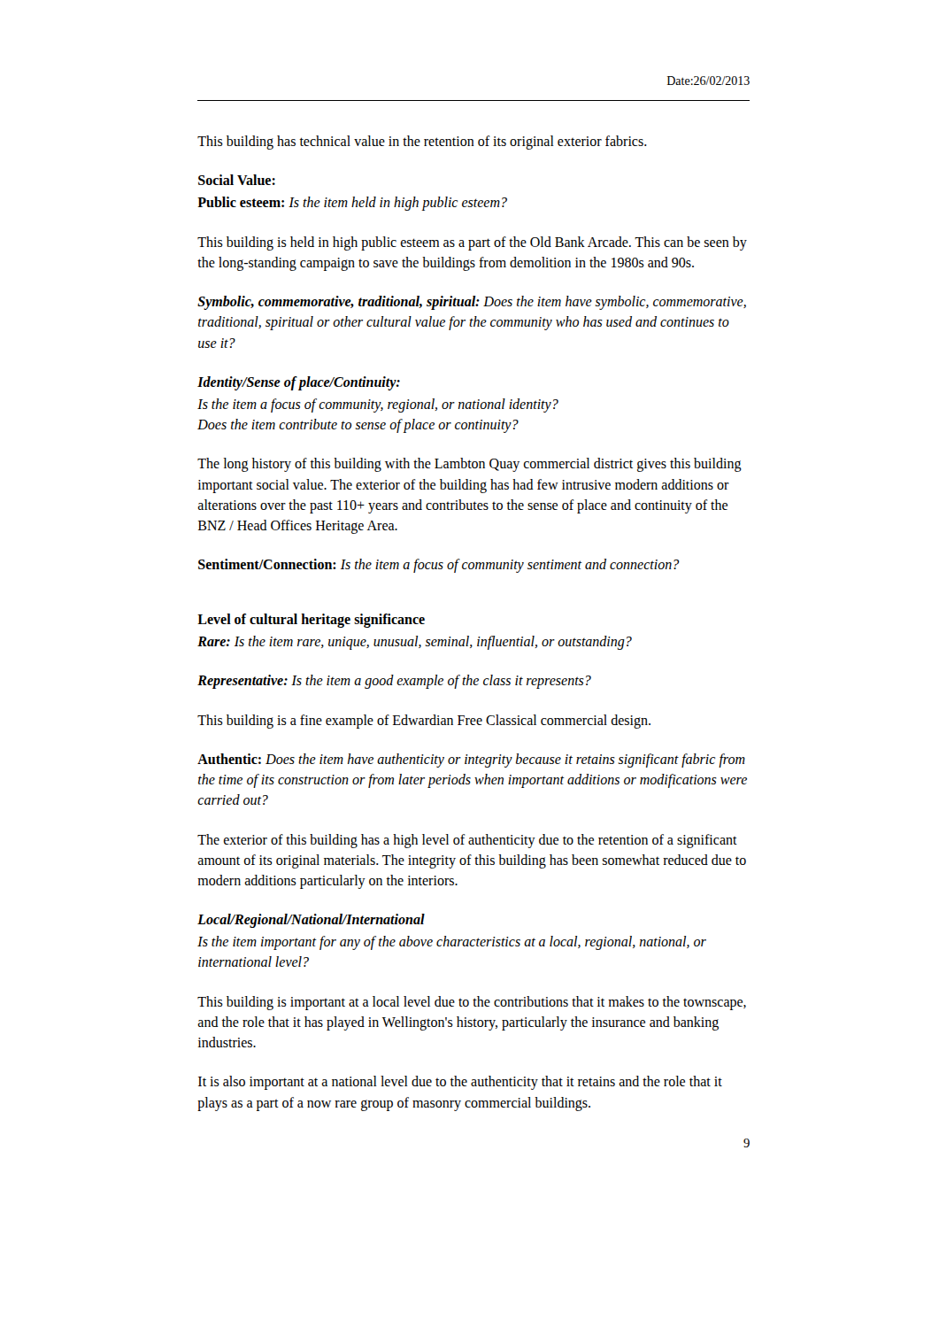Date:26/02/2013
This building has technical value in the retention of its original exterior fabrics.
Social Value:
Public esteem: Is the item held in high public esteem?
This building is held in high public esteem as a part of the Old Bank Arcade. This can be seen by the long-standing campaign to save the buildings from demolition in the 1980s and 90s.
Symbolic, commemorative, traditional, spiritual: Does the item have symbolic, commemorative, traditional, spiritual or other cultural value for the community who has used and continues to use it?
Identity/Sense of place/Continuity:
Is the item a focus of community, regional, or national identity?
Does the item contribute to sense of place or continuity?
The long history of this building with the Lambton Quay commercial district gives this building important social value. The exterior of the building has had few intrusive modern additions or alterations over the past 110+ years and contributes to the sense of place and continuity of the BNZ / Head Offices Heritage Area.
Sentiment/Connection: Is the item a focus of community sentiment and connection?
Level of cultural heritage significance
Rare: Is the item rare, unique, unusual, seminal, influential, or outstanding?
Representative: Is the item a good example of the class it represents?
This building is a fine example of Edwardian Free Classical commercial design.
Authentic: Does the item have authenticity or integrity because it retains significant fabric from the time of its construction or from later periods when important additions or modifications were carried out?
The exterior of this building has a high level of authenticity due to the retention of a significant amount of its original materials. The integrity of this building has been somewhat reduced due to modern additions particularly on the interiors.
Local/Regional/National/International
Is the item important for any of the above characteristics at a local, regional, national, or international level?
This building is important at a local level due to the contributions that it makes to the townscape, and the role that it has played in Wellington's history, particularly the insurance and banking industries.
It is also important at a national level due to the authenticity that it retains and the role that it plays as a part of a now rare group of masonry commercial buildings.
9